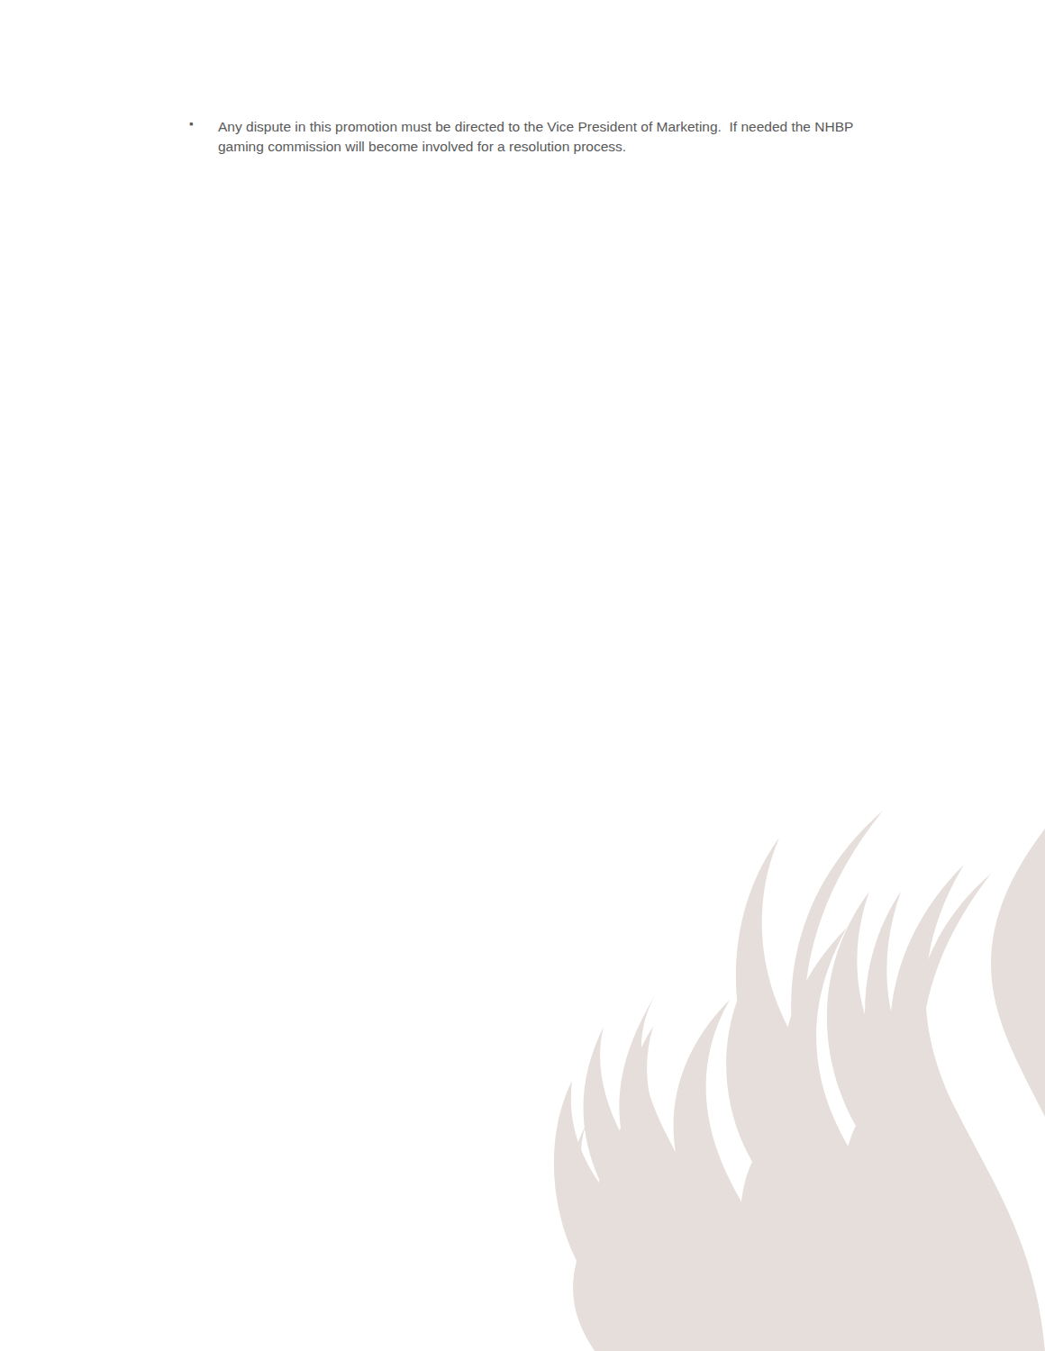Any dispute in this promotion must be directed to the Vice President of Marketing. If needed the NHBP gaming commission will become involved for a resolution process.